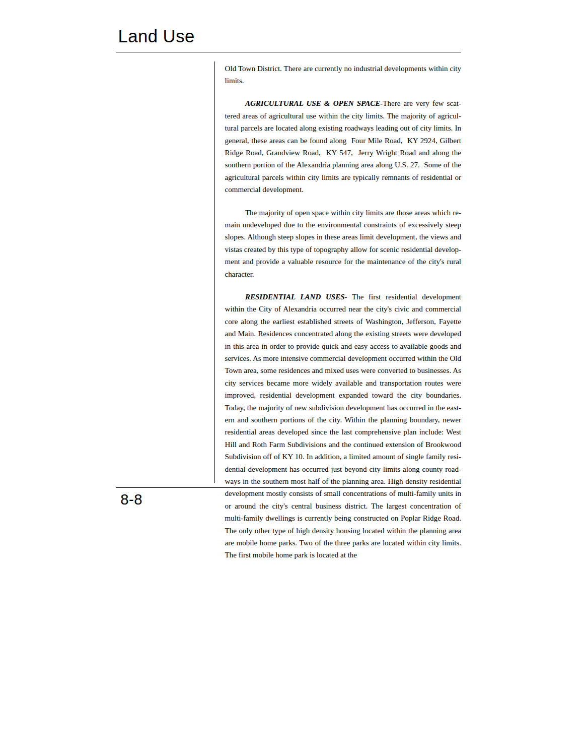Land Use
Old Town District. There are currently no industrial developments within city limits.
AGRICULTURAL USE & OPEN SPACE-There are very few scattered areas of agricultural use within the city limits. The majority of agricultural parcels are located along existing roadways leading out of city limits. In general, these areas can be found along Four Mile Road, KY 2924, Gilbert Ridge Road, Grandview Road, KY 547, Jerry Wright Road and along the southern portion of the Alexandria planning area along U.S. 27. Some of the agricultural parcels within city limits are typically remnants of residential or commercial development.
The majority of open space within city limits are those areas which remain undeveloped due to the environmental constraints of excessively steep slopes. Although steep slopes in these areas limit development, the views and vistas created by this type of topography allow for scenic residential development and provide a valuable resource for the maintenance of the city's rural character.
RESIDENTIAL LAND USES- The first residential development within the City of Alexandria occurred near the city's civic and commercial core along the earliest established streets of Washington, Jefferson, Fayette and Main. Residences concentrated along the existing streets were developed in this area in order to provide quick and easy access to available goods and services. As more intensive commercial development occurred within the Old Town area, some residences and mixed uses were converted to businesses. As city services became more widely available and transportation routes were improved, residential development expanded toward the city boundaries. Today, the majority of new subdivision development has occurred in the eastern and southern portions of the city. Within the planning boundary, newer residential areas developed since the last comprehensive plan include: West Hill and Roth Farm Subdivisions and the continued extension of Brookwood Subdivision off of KY 10. In addition, a limited amount of single family residential development has occurred just beyond city limits along county roadways in the southern most half of the planning area. High density residential development mostly consists of small concentrations of multi-family units in or around the city's central business district. The largest concentration of multi-family dwellings is currently being constructed on Poplar Ridge Road. The only other type of high density housing located within the planning area are mobile home parks. Two of the three parks are located within city limits. The first mobile home park is located at the
8-8